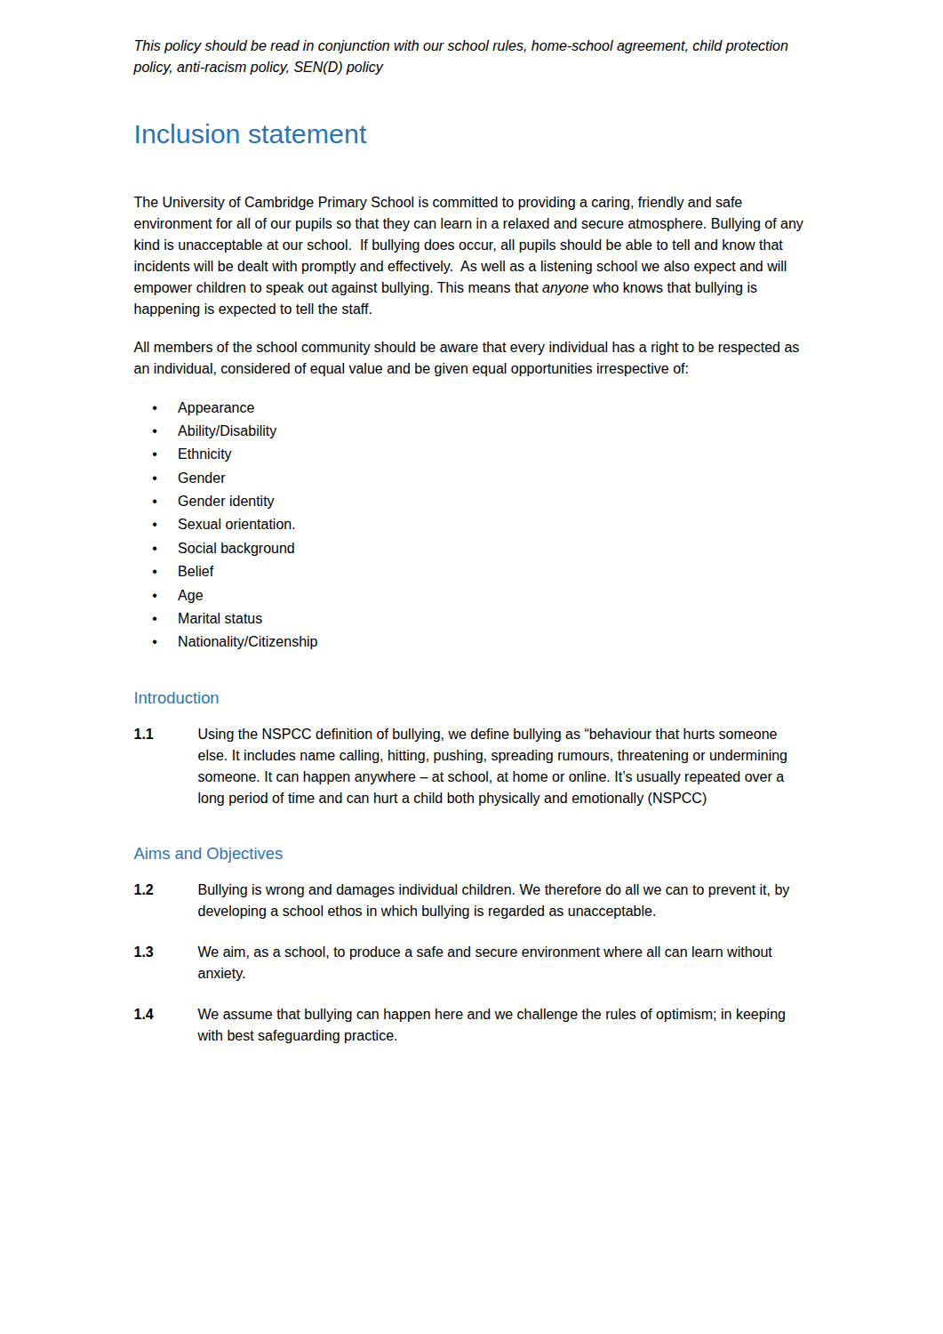This policy should be read in conjunction with our school rules, home-school agreement, child protection policy, anti-racism policy, SEN(D) policy
Inclusion statement
The University of Cambridge Primary School is committed to providing a caring, friendly and safe environment for all of our pupils so that they can learn in a relaxed and secure atmosphere. Bullying of any kind is unacceptable at our school. If bullying does occur, all pupils should be able to tell and know that incidents will be dealt with promptly and effectively. As well as a listening school we also expect and will empower children to speak out against bullying. This means that anyone who knows that bullying is happening is expected to tell the staff.
All members of the school community should be aware that every individual has a right to be respected as an individual, considered of equal value and be given equal opportunities irrespective of:
Appearance
Ability/Disability
Ethnicity
Gender
Gender identity
Sexual orientation.
Social background
Belief
Age
Marital status
Nationality/Citizenship
Introduction
1.1
Using the NSPCC definition of bullying, we define bullying as “behaviour that hurts someone else. It includes name calling, hitting, pushing, spreading rumours, threatening or undermining someone. It can happen anywhere – at school, at home or online. It’s usually repeated over a long period of time and can hurt a child both physically and emotionally (NSPCC)
Aims and Objectives
1.2
Bullying is wrong and damages individual children. We therefore do all we can to prevent it, by developing a school ethos in which bullying is regarded as unacceptable.
1.3
We aim, as a school, to produce a safe and secure environment where all can learn without anxiety.
1.4
We assume that bullying can happen here and we challenge the rules of optimism; in keeping with best safeguarding practice.